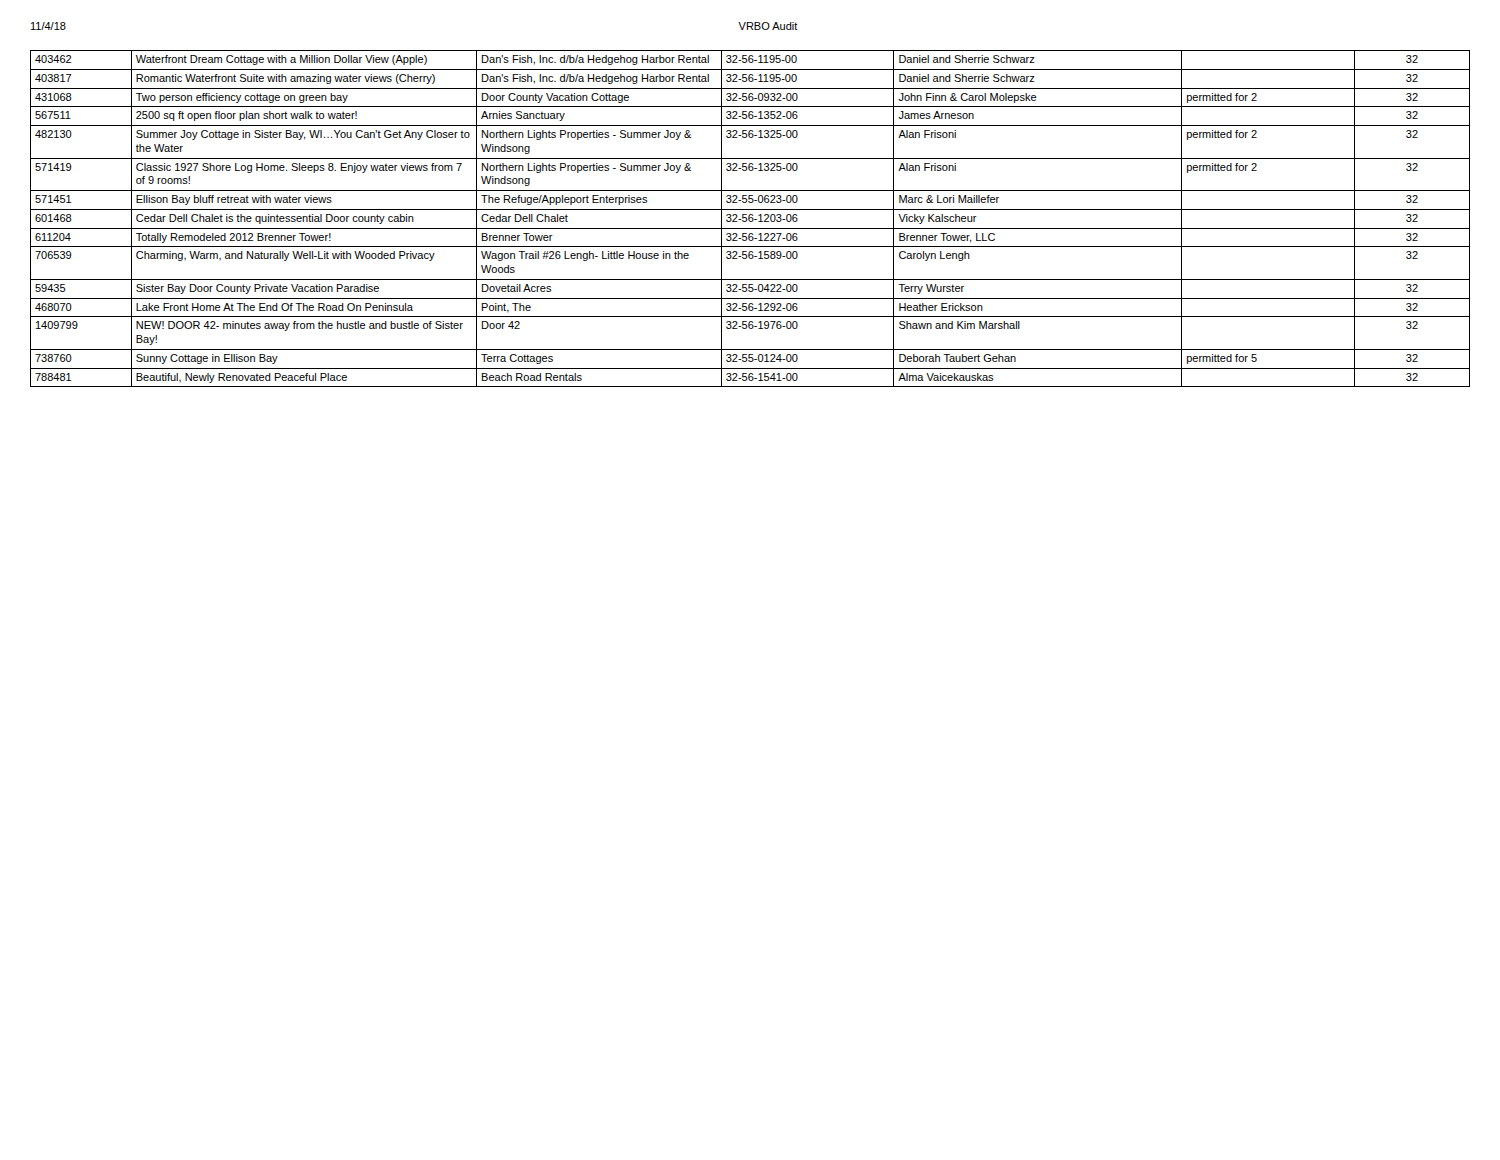11/4/18
VRBO Audit
| 403462 | Waterfront Dream Cottage with a Million Dollar View (Apple) | Dan's Fish, Inc. d/b/a Hedgehog Harbor Rental | 32-56-1195-00 | Daniel and Sherrie Schwarz | | 32 |
| 403817 | Romantic Waterfront Suite with amazing water views (Cherry) | Dan's Fish, Inc. d/b/a Hedgehog Harbor Rental | 32-56-1195-00 | Daniel and Sherrie Schwarz | | 32 |
| 431068 | Two person efficiency cottage on green bay | Door County Vacation Cottage | 32-56-0932-00 | John Finn & Carol Molepske | permitted for 2 | 32 |
| 567511 | 2500 sq ft open floor plan short walk to water! | Arnies Sanctuary | 32-56-1352-06 | James Arneson | | 32 |
| 482130 | Summer Joy Cottage in Sister Bay, WI…You Can't Get Any Closer to the Water | Northern Lights Properties - Summer Joy & Windsong | 32-56-1325-00 | Alan Frisoni | permitted for 2 | 32 |
| 571419 | Classic 1927 Shore Log Home. Sleeps 8. Enjoy water views from 7 of 9 rooms! | Northern Lights Properties - Summer Joy & Windsong | 32-56-1325-00 | Alan Frisoni | permitted for 2 | 32 |
| 571451 | Ellison Bay bluff retreat with water views | The Refuge/Appleport Enterprises | 32-55-0623-00 | Marc & Lori Maillefer | | 32 |
| 601468 | Cedar Dell Chalet is the quintessential Door county cabin | Cedar Dell Chalet | 32-56-1203-06 | Vicky Kalscheur | | 32 |
| 611204 | Totally Remodeled 2012 Brenner Tower! | Brenner Tower | 32-56-1227-06 | Brenner Tower, LLC | | 32 |
| 706539 | Charming, Warm, and Naturally Well-Lit with Wooded Privacy | Wagon Trail #26 Lengh- Little House in the Woods | 32-56-1589-00 | Carolyn Lengh | | 32 |
| 59435 | Sister Bay Door County Private Vacation Paradise | Dovetail Acres | 32-55-0422-00 | Terry Wurster | | 32 |
| 468070 | Lake Front Home At The End Of The Road On Peninsula | Point, The | 32-56-1292-06 | Heather Erickson | | 32 |
| 1409799 | NEW! DOOR 42- minutes away from the hustle and bustle of Sister Bay! | Door 42 | 32-56-1976-00 | Shawn and Kim Marshall | | 32 |
| 738760 | Sunny Cottage in Ellison Bay | Terra Cottages | 32-55-0124-00 | Deborah Taubert Gehan | permitted for 5 | 32 |
| 788481 | Beautiful, Newly Renovated Peaceful Place | Beach Road Rentals | 32-56-1541-00 | Alma Vaicekauskas | | 32 |